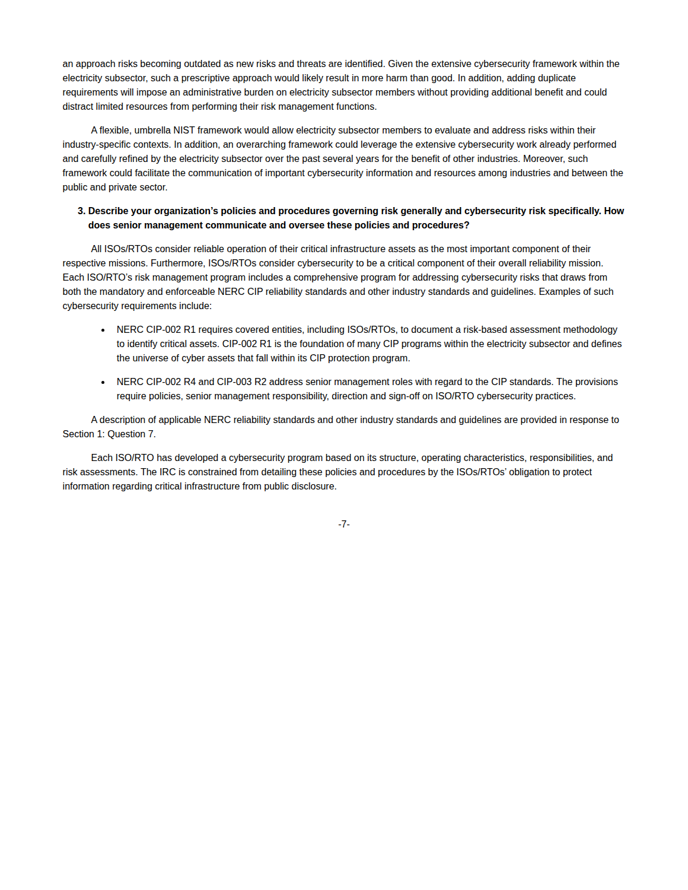an approach risks becoming outdated as new risks and threats are identified. Given the extensive cybersecurity framework within the electricity subsector, such a prescriptive approach would likely result in more harm than good. In addition, adding duplicate requirements will impose an administrative burden on electricity subsector members without providing additional benefit and could distract limited resources from performing their risk management functions.
A flexible, umbrella NIST framework would allow electricity subsector members to evaluate and address risks within their industry-specific contexts. In addition, an overarching framework could leverage the extensive cybersecurity work already performed and carefully refined by the electricity subsector over the past several years for the benefit of other industries. Moreover, such framework could facilitate the communication of important cybersecurity information and resources among industries and between the public and private sector.
Describe your organization’s policies and procedures governing risk generally and cybersecurity risk specifically. How does senior management communicate and oversee these policies and procedures?
All ISOs/RTOs consider reliable operation of their critical infrastructure assets as the most important component of their respective missions. Furthermore, ISOs/RTOs consider cybersecurity to be a critical component of their overall reliability mission. Each ISO/RTO’s risk management program includes a comprehensive program for addressing cybersecurity risks that draws from both the mandatory and enforceable NERC CIP reliability standards and other industry standards and guidelines. Examples of such cybersecurity requirements include:
NERC CIP-002 R1 requires covered entities, including ISOs/RTOs, to document a risk-based assessment methodology to identify critical assets. CIP-002 R1 is the foundation of many CIP programs within the electricity subsector and defines the universe of cyber assets that fall within its CIP protection program.
NERC CIP-002 R4 and CIP-003 R2 address senior management roles with regard to the CIP standards. The provisions require policies, senior management responsibility, direction and sign-off on ISO/RTO cybersecurity practices.
A description of applicable NERC reliability standards and other industry standards and guidelines are provided in response to Section 1: Question 7.
Each ISO/RTO has developed a cybersecurity program based on its structure, operating characteristics, responsibilities, and risk assessments. The IRC is constrained from detailing these policies and procedures by the ISOs/RTOs’ obligation to protect information regarding critical infrastructure from public disclosure.
-7-